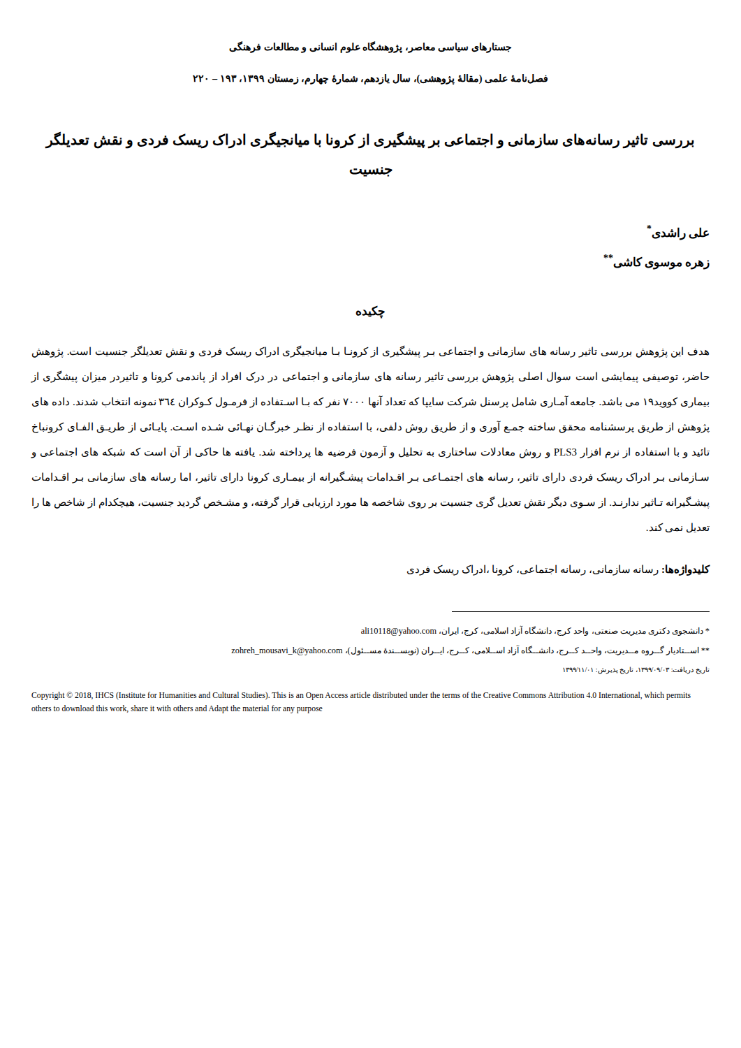جستارهای سیاسی معاصر، پژوهشگاه علوم انسانی و مطالعات فرهنگی
فصل‌نامۀ علمی (مقالۀ پژوهشی)، سال یازدهم، شمارۀ چهارم، زمستان ۱۳۹۹، ۱۹۳ – ۲۲۰
بررسی تاثیر رسانه‌های سازمانی و اجتماعی بر پیشگیری از کرونا با میانجیگری ادراک ریسک فردی و نقش تعدیلگر جنسیت
علی راشدی*
زهره موسوی کاشی**
چکیده
هدف این پژوهش بررسی تاثیر رسانه های سازمانی و اجتماعی بـر پیشگیری از کرونـا بـا میانجیگری ادراک ریسک فردی و نقش تعدیلگر جنسیت است. پژوهش حاضر، توصیفی پیمایشی است سوال اصلی پژوهش بررسی تاثیر رسانه های سازمانی و اجتماعی در درک افراد از پاندمی کرونا و تاثیردر میزان پیشگری از بیماری کووید۱۹ می باشد. جامعه آمـاری شامل پرسنل شرکت سایپا که تعداد آنها ۷۰۰۰ نفر که بـا اسـتفاده از فرمـول کـوکران ۳٦٤ نمونه انتخاب شدند. داده های پژوهش از طریق پرسشنامه محقق ساخته جمـع آوری و از طریق روش دلفی، با استفاده از نظـر خبرگـان نهـائی شـده اسـت. پایـائی از طریـق الفـای کرونباخ تائید و با استفاده از نرم افزار PLS3 و روش معادلات ساختاری به تحلیل و آزمون فرضیه ها پرداخته شد. یافته ها حاکی از آن است که شبکه های اجتماعی و سـازمانی بـر ادراک ریسک فردی دارای تاثیر، رسانه های اجتمـاعی بـر اقـدامات پیشـگیرانه از بیمـاری کرونا دارای تاثیر، اما رسانه های سازمانی بـر اقـدامات پیشـگیرانه تـاثیر ندارنـد. از سـوی دیگر نقش تعدیل گری جنسیت بر روی شاخصه ها مورد ارزیابی قرار گرفته، و مشـخص گردید جنسیت، هیچکدام از شاخص ها را تعدیل نمی کند.
کلیدواژه‌ها: رسانه سازمانی، رسانه اجتماعی، کرونا ،ادراک ریسک فردی
* دانشجوی دکتری مدیریت صنعتی، واحد کرج، دانشگاه آزاد اسلامی، کرج، ایران، ali10118@yahoo.com
** اســتادیار گــروه مــدیریت، واحــد کــرج، دانشــگاه آزاد اســلامی، کــرج، ایــران (نویســندۀ مســئول)، zohreh_mousavi_k@yahoo.com
تاریخ دریافت: ۱۳۹۹/۰۹/۰۳، تاریخ پذیرش: ۱۳۹۹/۱۱/۰۱
Copyright © 2018, IHCS (Institute for Humanities and Cultural Studies). This is an Open Access article distributed under the terms of the Creative Commons Attribution 4.0 International, which permits others to download this work, share it with others and Adapt the material for any purpose